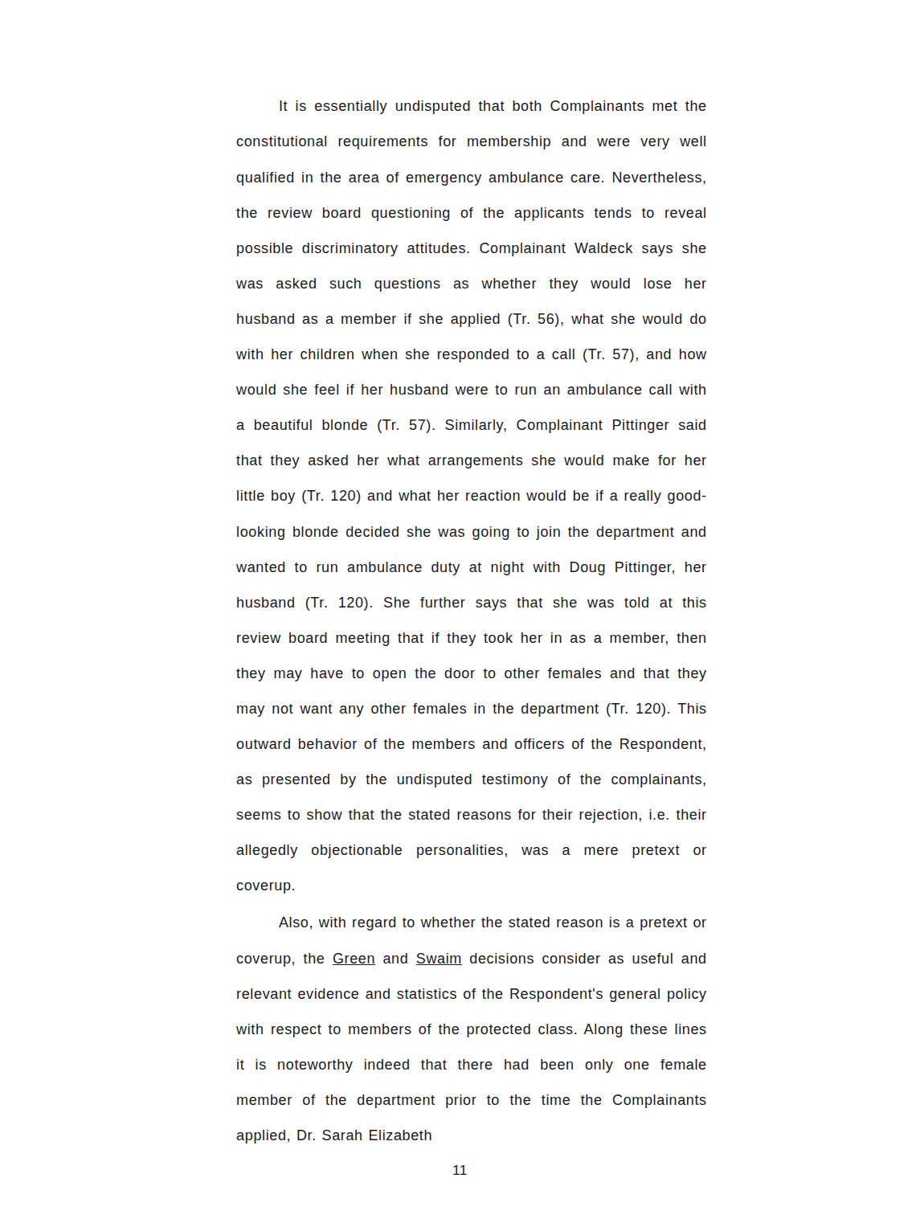It is essentially undisputed that both Complainants met the constitutional requirements for membership and were very well qualified in the area of emergency ambulance care. Nevertheless, the review board questioning of the applicants tends to reveal possible discriminatory attitudes. Complainant Waldeck says she was asked such questions as whether they would lose her husband as a member if she applied (Tr. 56), what she would do with her children when she responded to a call (Tr. 57), and how would she feel if her husband were to run an ambulance call with a beautiful blonde (Tr. 57). Similarly, Complainant Pittinger said that they asked her what arrangements she would make for her little boy (Tr. 120) and what her reaction would be if a really good-looking blonde decided she was going to join the department and wanted to run ambulance duty at night with Doug Pittinger, her husband (Tr. 120). She further says that she was told at this review board meeting that if they took her in as a member, then they may have to open the door to other females and that they may not want any other females in the department (Tr. 120). This outward behavior of the members and officers of the Respondent, as presented by the undisputed testimony of the complainants, seems to show that the stated reasons for their rejection, i.e. their allegedly objectionable personalities, was a mere pretext or coverup.
Also, with regard to whether the stated reason is a pretext or coverup, the Green and Swaim decisions consider as useful and relevant evidence and statistics of the Respondent's general policy with respect to members of the protected class. Along these lines it is noteworthy indeed that there had been only one female member of the department prior to the time the Complainants applied, Dr. Sarah Elizabeth
11